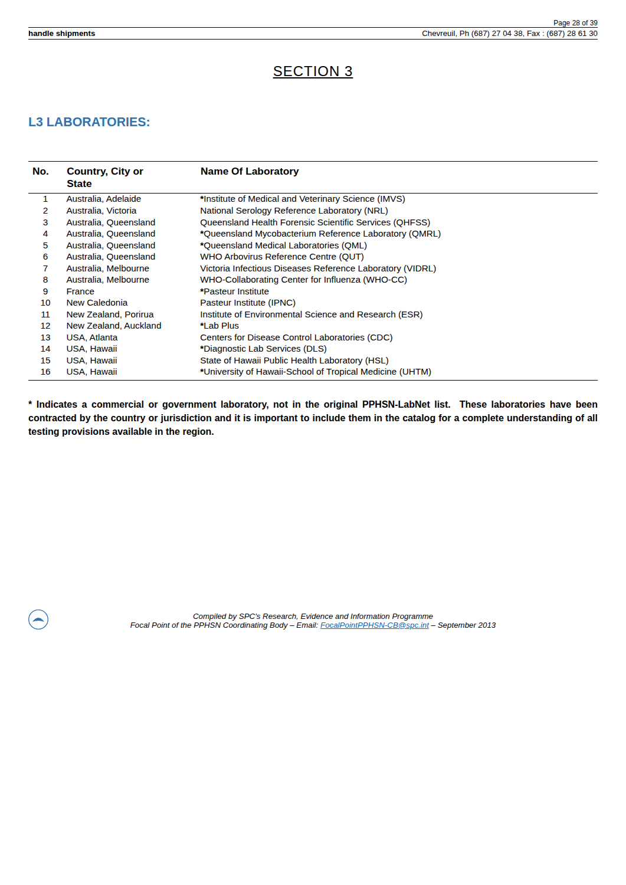Page 28 of 39
handle shipments Chevreuil, Ph (687) 27 04 38, Fax : (687) 28 61 30
SECTION 3
L3 LABORATORIES:
| No. | Country, City or State | Name Of Laboratory |
| --- | --- | --- |
| 1 | Australia, Adelaide | * Institute of Medical and Veterinary Science (IMVS) |
| 2 | Australia, Victoria | National Serology Reference Laboratory (NRL) |
| 3 | Australia, Queensland | Queensland Health Forensic Scientific Services (QHFSS) |
| 4 | Australia, Queensland | * Queensland Mycobacterium Reference Laboratory (QMRL) |
| 5 | Australia, Queensland | * Queensland Medical Laboratories (QML) |
| 6 | Australia, Queensland | WHO Arbovirus Reference Centre (QUT) |
| 7 | Australia, Melbourne | Victoria Infectious Diseases Reference Laboratory (VIDRL) |
| 8 | Australia, Melbourne | WHO-Collaborating Center for Influenza (WHO-CC) |
| 9 | France | * Pasteur Institute |
| 10 | New Caledonia | Pasteur Institute (IPNC) |
| 11 | New Zealand, Porirua | Institute of Environmental Science and Research (ESR) |
| 12 | New Zealand, Auckland | * Lab Plus |
| 13 | USA, Atlanta | Centers for Disease Control Laboratories (CDC) |
| 14 | USA, Hawaii | * Diagnostic Lab Services (DLS) |
| 15 | USA, Hawaii | State of Hawaii Public Health Laboratory (HSL) |
| 16 | USA, Hawaii | * University of Hawaii-School of Tropical Medicine (UHTM) |
* Indicates a commercial or government laboratory, not in the original PPHSN-LabNet list. These laboratories have been contracted by the country or jurisdiction and it is important to include them in the catalog for a complete understanding of all testing provisions available in the region.
Compiled by SPC's Research, Evidence and Information Programme
Focal Point of the PPHSN Coordinating Body – Email: FocalPointPPHSN-CB@spc.int – September 2013